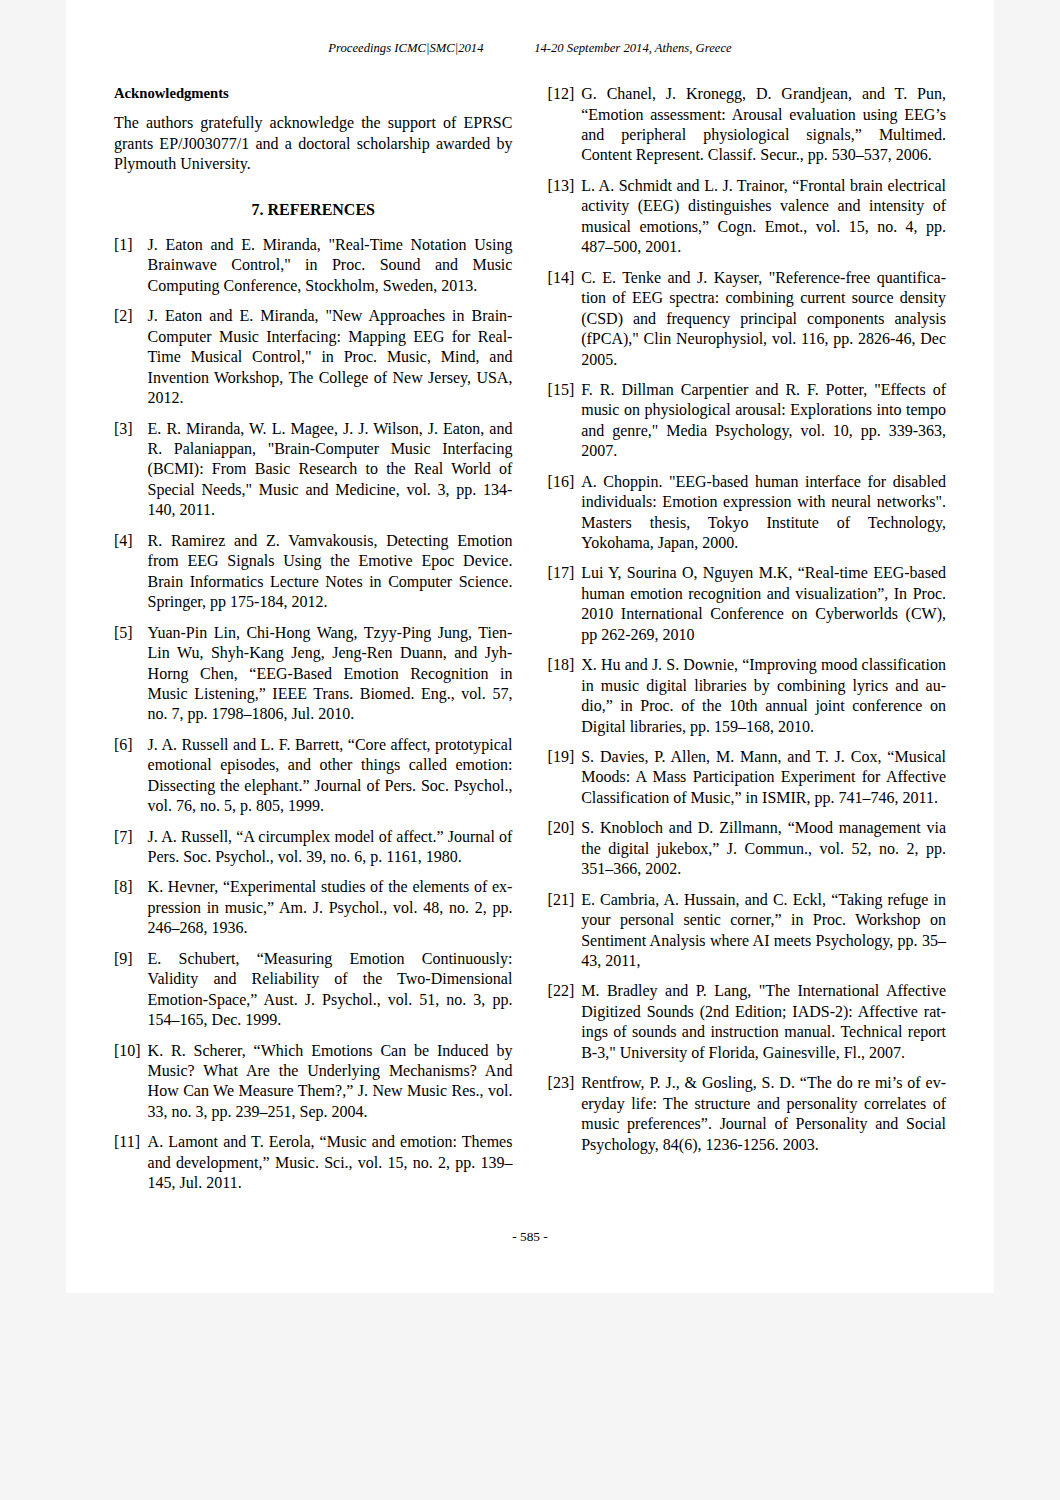Proceedings ICMC|SMC|2014 14-20 September 2014, Athens, Greece
Acknowledgments
The authors gratefully acknowledge the support of EPRSC grants EP/J003077/1 and a doctoral scholarship awarded by Plymouth University.
7. REFERENCES
[1] J. Eaton and E. Miranda, "Real-Time Notation Using Brainwave Control," in Proc. Sound and Music Computing Conference, Stockholm, Sweden, 2013.
[2] J. Eaton and E. Miranda, "New Approaches in Brain-Computer Music Interfacing: Mapping EEG for Real-Time Musical Control," in Proc. Music, Mind, and Invention Workshop, The College of New Jersey, USA, 2012.
[3] E. R. Miranda, W. L. Magee, J. J. Wilson, J. Eaton, and R. Palaniappan, "Brain-Computer Music Interfacing (BCMI): From Basic Research to the Real World of Special Needs," Music and Medicine, vol. 3, pp. 134-140, 2011.
[4] R. Ramirez and Z. Vamvakousis, Detecting Emotion from EEG Signals Using the Emotive Epoc Device. Brain Informatics Lecture Notes in Computer Science. Springer, pp 175-184, 2012.
[5] Yuan-Pin Lin, Chi-Hong Wang, Tzyy-Ping Jung, Tien-Lin Wu, Shyh-Kang Jeng, Jeng-Ren Duann, and Jyh-Horng Chen, “EEG-Based Emotion Recognition in Music Listening,” IEEE Trans. Biomed. Eng., vol. 57, no. 7, pp. 1798–1806, Jul. 2010.
[6] J. A. Russell and L. F. Barrett, “Core affect, prototypical emotional episodes, and other things called emotion: Dissecting the elephant.” Journal of Pers. Soc. Psychol., vol. 76, no. 5, p. 805, 1999.
[7] J. A. Russell, “A circumplex model of affect.” Journal of Pers. Soc. Psychol., vol. 39, no. 6, p. 1161, 1980.
[8] K. Hevner, “Experimental studies of the elements of expression in music,” Am. J. Psychol., vol. 48, no. 2, pp. 246–268, 1936.
[9] E. Schubert, “Measuring Emotion Continuously: Validity and Reliability of the Two-Dimensional Emotion-Space,” Aust. J. Psychol., vol. 51, no. 3, pp. 154–165, Dec. 1999.
[10] K. R. Scherer, “Which Emotions Can be Induced by Music? What Are the Underlying Mechanisms? And How Can We Measure Them?,” J. New Music Res., vol. 33, no. 3, pp. 239–251, Sep. 2004.
[11] A. Lamont and T. Eerola, “Music and emotion: Themes and development,” Music. Sci., vol. 15, no. 2, pp. 139–145, Jul. 2011.
[12] G. Chanel, J. Kronegg, D. Grandjean, and T. Pun, “Emotion assessment: Arousal evaluation using EEG’s and peripheral physiological signals,” Multimed. Content Represent. Classif. Secur., pp. 530–537, 2006.
[13] L. A. Schmidt and L. J. Trainor, “Frontal brain electrical activity (EEG) distinguishes valence and intensity of musical emotions,” Cogn. Emot., vol. 15, no. 4, pp. 487–500, 2001.
[14] C. E. Tenke and J. Kayser, "Reference-free quantification of EEG spectra: combining current source density (CSD) and frequency principal components analysis (fPCA)," Clin Neurophysiol, vol. 116, pp. 2826-46, Dec 2005.
[15] F. R. Dillman Carpentier and R. F. Potter, "Effects of music on physiological arousal: Explorations into tempo and genre," Media Psychology, vol. 10, pp. 339-363, 2007.
[16] A. Choppin. "EEG-based human interface for disabled individuals: Emotion expression with neural networks". Masters thesis, Tokyo Institute of Technology, Yokohama, Japan, 2000.
[17] Lui Y, Sourina O, Nguyen M.K, “Real-time EEG-based human emotion recognition and visualization”, In Proc. 2010 International Conference on Cyberworlds (CW), pp 262-269, 2010
[18] X. Hu and J. S. Downie, “Improving mood classification in music digital libraries by combining lyrics and audio,” in Proc. of the 10th annual joint conference on Digital libraries, pp. 159–168, 2010.
[19] S. Davies, P. Allen, M. Mann, and T. J. Cox, “Musical Moods: A Mass Participation Experiment for Affective Classification of Music,” in ISMIR, pp. 741–746, 2011.
[20] S. Knobloch and D. Zillmann, “Mood management via the digital jukebox,” J. Commun., vol. 52, no. 2, pp. 351–366, 2002.
[21] E. Cambria, A. Hussain, and C. Eckl, “Taking refuge in your personal sentic corner,” in Proc. Workshop on Sentiment Analysis where AI meets Psychology, pp. 35–43, 2011,
[22] M. Bradley and P. Lang, "The International Affective Digitized Sounds (2nd Edition; IADS-2): Affective ratings of sounds and instruction manual. Technical report B-3," University of Florida, Gainesville, Fl., 2007.
[23] Rentfrow, P. J., & Gosling, S. D. “The do re mi’s of everyday life: The structure and personality correlates of music preferences”. Journal of Personality and Social Psychology, 84(6), 1236-1256. 2003.
- 585 -